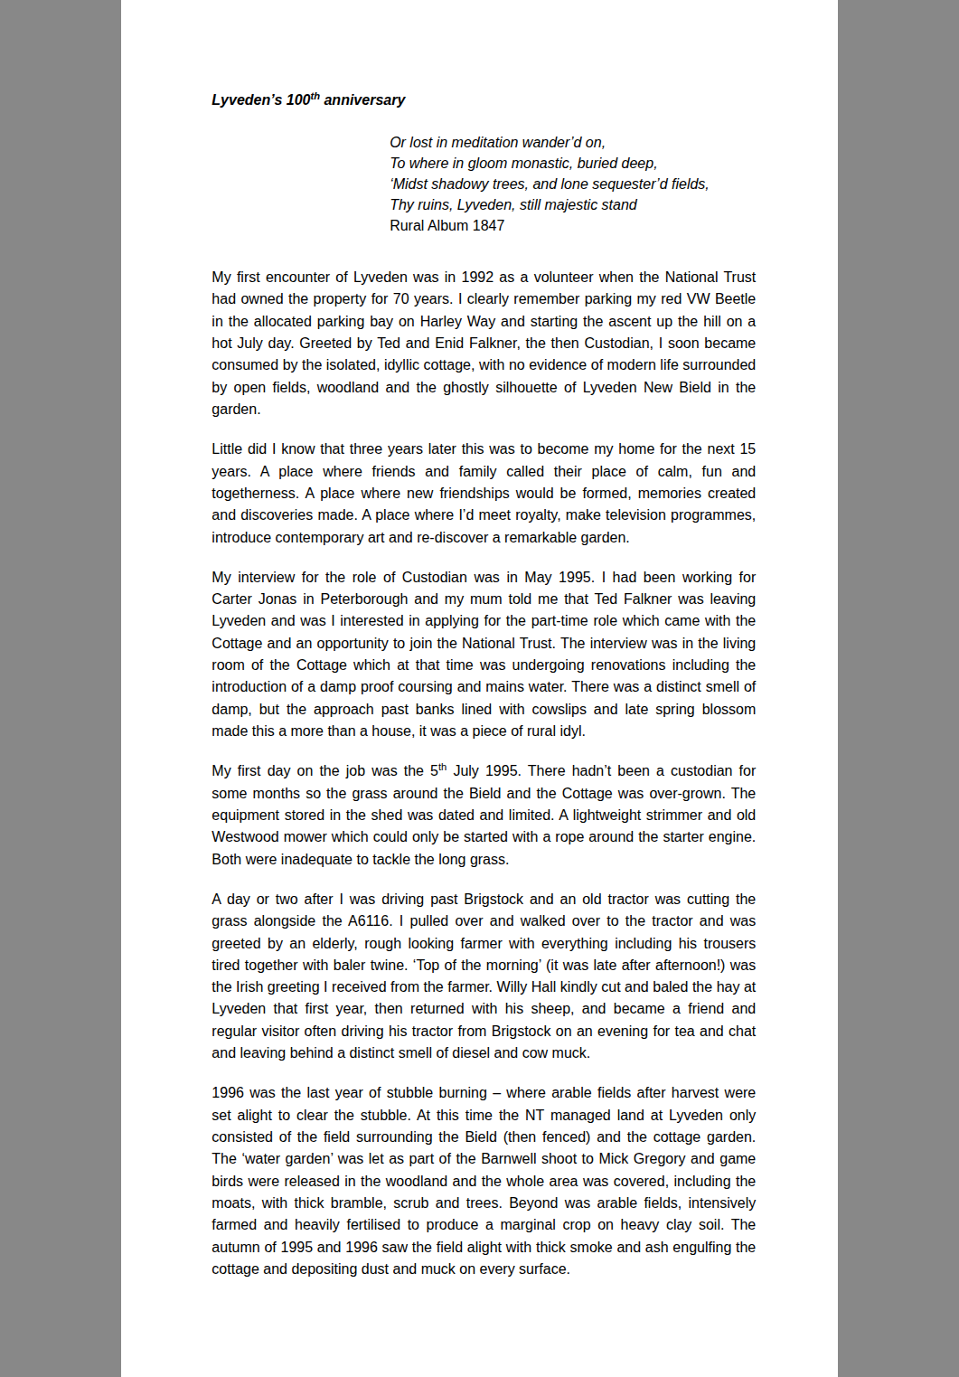Lyveden’s 100th anniversary
Or lost in meditation wander’d on,
To where in gloom monastic, buried deep,
‘Midst shadowy trees, and lone sequester’d fields,
Thy ruins, Lyveden, still majestic stand
Rural Album 1847
My first encounter of Lyveden was in 1992 as a volunteer when the National Trust had owned the property for 70 years. I clearly remember parking my red VW Beetle in the allocated parking bay on Harley Way and starting the ascent up the hill on a hot July day. Greeted by Ted and Enid Falkner, the then Custodian, I soon became consumed by the isolated, idyllic cottage, with no evidence of modern life surrounded by open fields, woodland and the ghostly silhouette of Lyveden New Bield in the garden.
Little did I know that three years later this was to become my home for the next 15 years. A place where friends and family called their place of calm, fun and togetherness. A place where new friendships would be formed, memories created and discoveries made. A place where I’d meet royalty, make television programmes, introduce contemporary art and re-discover a remarkable garden.
My interview for the role of Custodian was in May 1995. I had been working for Carter Jonas in Peterborough and my mum told me that Ted Falkner was leaving Lyveden and was I interested in applying for the part-time role which came with the Cottage and an opportunity to join the National Trust. The interview was in the living room of the Cottage which at that time was undergoing renovations including the introduction of a damp proof coursing and mains water. There was a distinct smell of damp, but the approach past banks lined with cowslips and late spring blossom made this a more than a house, it was a piece of rural idyl.
My first day on the job was the 5th July 1995. There hadn’t been a custodian for some months so the grass around the Bield and the Cottage was over-grown. The equipment stored in the shed was dated and limited. A lightweight strimmer and old Westwood mower which could only be started with a rope around the starter engine. Both were inadequate to tackle the long grass.
A day or two after I was driving past Brigstock and an old tractor was cutting the grass alongside the A6116. I pulled over and walked over to the tractor and was greeted by an elderly, rough looking farmer with everything including his trousers tired together with baler twine. ‘Top of the morning’ (it was late after afternoon!) was the Irish greeting I received from the farmer. Willy Hall kindly cut and baled the hay at Lyveden that first year, then returned with his sheep, and became a friend and regular visitor often driving his tractor from Brigstock on an evening for tea and chat and leaving behind a distinct smell of diesel and cow muck.
1996 was the last year of stubble burning – where arable fields after harvest were set alight to clear the stubble. At this time the NT managed land at Lyveden only consisted of the field surrounding the Bield (then fenced) and the cottage garden. The ‘water garden’ was let as part of the Barnwell shoot to Mick Gregory and game birds were released in the woodland and the whole area was covered, including the moats, with thick bramble, scrub and trees. Beyond was arable fields, intensively farmed and heavily fertilised to produce a marginal crop on heavy clay soil. The autumn of 1995 and 1996 saw the field alight with thick smoke and ash engulfing the cottage and depositing dust and muck on every surface.